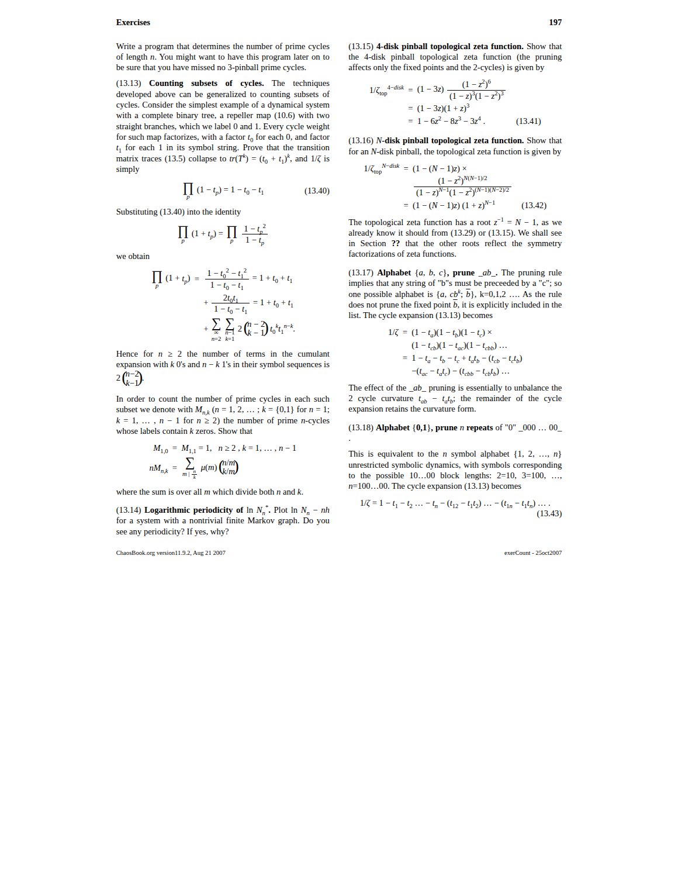Exercises 197
Write a program that determines the number of prime cycles of length n. You might want to have this program later on to be sure that you have missed no 3-pinball prime cycles.
(13.13) Counting subsets of cycles. The techniques developed above can be generalized to counting subsets of cycles. Consider the simplest example of a dynamical system with a complete binary tree, a repeller map (10.6) with two straight branches, which we label 0 and 1. Every cycle weight for such map factorizes, with a factor t0 for each 0, and factor t1 for each 1 in its symbol string. Prove that the transition matrix traces (13.5) collapse to tr(Tk) = (t0 + t1)k, and 1/ζ is simply
∏p (1 − tp) = 1 − t0 − t1 (13.40)
Substituting (13.40) into the identity
∏p (1 + tp) = ∏p 1 − tp21 − tp
we obtain
| ∏ p (1 + t p ) | = | 1 − t 0 2 − t 1 2 1 − t 0 − t 1 = 1 + t 0 + t 1 |
| | | + 2 t 0 t 1 1 − t 0 − t 1 = 1 + t 0 + t 1 |
| | | + ∑ ∞ n =2 ∑ n −1 k =1 2 n − 2 k − 1 t 0 k t 1 n − k . |
Hence for n ≥ 2 the number of terms in the cumulant expansion with k 0's and n − k 1's in their symbol sequences is 2 n−2
k−1.
In order to count the number of prime cycles in each such subset we denote with Mn,k (n = 1, 2, … ; k = {0,1} for n = 1; k = 1, … , n − 1 for n ≥ 2) the number of prime n-cycles whose labels contain k zeros. Show that
| M 1,0 | = | M 1,1 = 1, n ≥ 2 , k = 1, … , n − 1 |
| nM n,k | = | ∑ m / n k μ ( m ) n / m k / m |
where the sum is over all m which divide both n and k.
(13.14) Logarithmic periodicity of ln Nn*. Plot ln Nn − nh for a system with a nontrivial finite Markov graph. Do you see any periodicity? If yes, why?
(13.15) 4-disk pinball topological zeta function. Show that the 4-disk pinball topological zeta function (the pruning affects only the fixed points and the 2-cycles) is given by
| 1/ ζ top 4− disk | = | (1 − 3 z ) (1 − z 2 ) 6 (1 − z ) 3 (1 − z 2 ) 3 | |
| | = | (1 − 3 z )(1 + z ) 3 | |
| | = | 1 − 6 z 2 − 8 z 3 − 3 z 4 . | (13.41) |
(13.16) N-disk pinball topological zeta function. Show that for an N-disk pinball, the topological zeta function is given by
| 1/ ζ top N − disk | = | (1 − ( N − 1) z ) × | |
| | | (1 − z 2 ) N ( N −1)/2 (1 − z ) N −1 (1 − z 2 ) ( N −1)( N −2)/2 | |
| | = | (1 − ( N − 1) z ) (1 + z ) N −1 | (13.42) |
The topological zeta function has a root z−1 = N − 1, as we already know it should from (13.29) or (13.15). We shall see in Section ?? that the other roots reflect the symmetry factorizations of zeta functions.
(13.17) Alphabet {a, b, c}, prune _ab_. The pruning rule implies that any string of "b"s must be preceeded by a "c"; so one possible alphabet is {a, cbk; b}, k=0,1,2 …. As the rule does not prune the fixed point b, it is explicitly included in the list. The cycle expansion (13.13) becomes
| 1/ ζ | = | (1 − t a )(1 − t b )(1 − t c ) × |
| | | (1 − t cb )(1 − t ac )(1 − t cbb ) … |
| | = | 1 − t a − t b − t c + t a t b − ( t cb − t c t b ) |
| | | −( t ac − t a t c ) − ( t cbb − t cb t b ) … |
The effect of the _ab_ pruning is essentially to unbalance the 2 cycle curvature tab − tatb; the remainder of the cycle expansion retains the curvature form.
(13.18) Alphabet {0,1}, prune n repeats of "0" _000 … 00_ .
This is equivalent to the n symbol alphabet {1, 2, …, n} unrestricted symbolic dynamics, with symbols corresponding to the possible 10…00 block lengths: 2=10, 3=100, …, n=100…00. The cycle expansion (13.13) becomes
1/ζ = 1 − t1 − t2 … − tn − (t12 − t1t2) … − (t1n − t1tn) … .
(13.43)
ChaosBook.org version11.9.2, Aug 21 2007 exerCount - 25oct2007